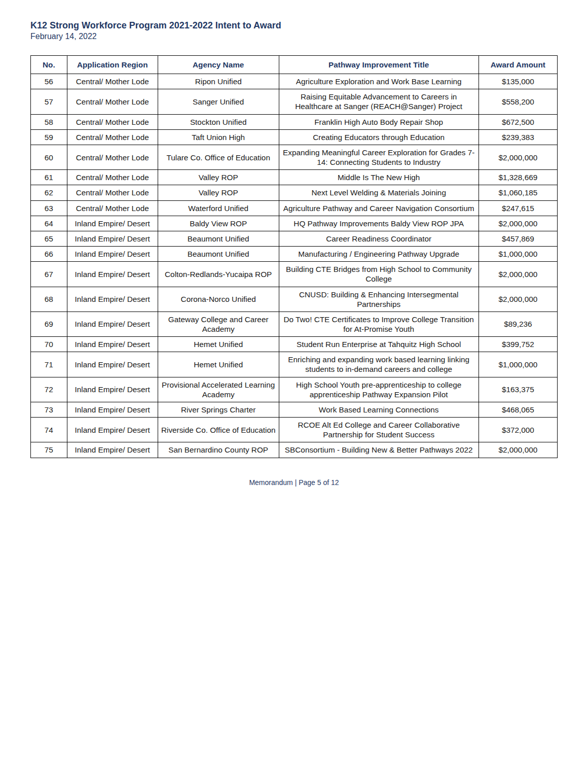K12 Strong Workforce Program 2021-2022 Intent to Award
February 14, 2022
K12 Strong Workforce Program 2021-2022 Intent to Award list, rows 56 through 75
| No. | Application Region | Agency Name | Pathway Improvement Title | Award Amount |
| --- | --- | --- | --- | --- |
| 56 | Central/ Mother Lode | Ripon Unified | Agriculture Exploration and Work Base Learning | $135,000 |
| 57 | Central/ Mother Lode | Sanger Unified | Raising Equitable Advancement to Careers in Healthcare at Sanger (REACH@Sanger) Project | $558,200 |
| 58 | Central/ Mother Lode | Stockton Unified | Franklin High Auto Body Repair Shop | $672,500 |
| 59 | Central/ Mother Lode | Taft Union High | Creating Educators through Education | $239,383 |
| 60 | Central/ Mother Lode | Tulare Co. Office of Education | Expanding Meaningful Career Exploration for Grades 7-14: Connecting Students to Industry | $2,000,000 |
| 61 | Central/ Mother Lode | Valley ROP | Middle Is The New High | $1,328,669 |
| 62 | Central/ Mother Lode | Valley ROP | Next Level Welding & Materials Joining | $1,060,185 |
| 63 | Central/ Mother Lode | Waterford Unified | Agriculture Pathway and Career Navigation Consortium | $247,615 |
| 64 | Inland Empire/ Desert | Baldy View ROP | HQ Pathway Improvements Baldy View ROP JPA | $2,000,000 |
| 65 | Inland Empire/ Desert | Beaumont Unified | Career Readiness Coordinator | $457,869 |
| 66 | Inland Empire/ Desert | Beaumont Unified | Manufacturing / Engineering Pathway Upgrade | $1,000,000 |
| 67 | Inland Empire/ Desert | Colton-Redlands-Yucaipa ROP | Building CTE Bridges from High School to Community College | $2,000,000 |
| 68 | Inland Empire/ Desert | Corona-Norco Unified | CNUSD: Building & Enhancing Intersegmental Partnerships | $2,000,000 |
| 69 | Inland Empire/ Desert | Gateway College and Career Academy | Do Two! CTE Certificates to Improve College Transition for At-Promise Youth | $89,236 |
| 70 | Inland Empire/ Desert | Hemet Unified | Student Run Enterprise at Tahquitz High School | $399,752 |
| 71 | Inland Empire/ Desert | Hemet Unified | Enriching and expanding work based learning linking students to in-demand careers and college | $1,000,000 |
| 72 | Inland Empire/ Desert | Provisional Accelerated Learning Academy | High School Youth pre-apprenticeship to college apprenticeship Pathway Expansion Pilot | $163,375 |
| 73 | Inland Empire/ Desert | River Springs Charter | Work Based Learning Connections | $468,065 |
| 74 | Inland Empire/ Desert | Riverside Co. Office of Education | RCOE Alt Ed College and Career Collaborative Partnership for Student Success | $372,000 |
| 75 | Inland Empire/ Desert | San Bernardino County ROP | SBConsortium - Building New & Better Pathways 2022 | $2,000,000 |
Memorandum | Page 5 of 12